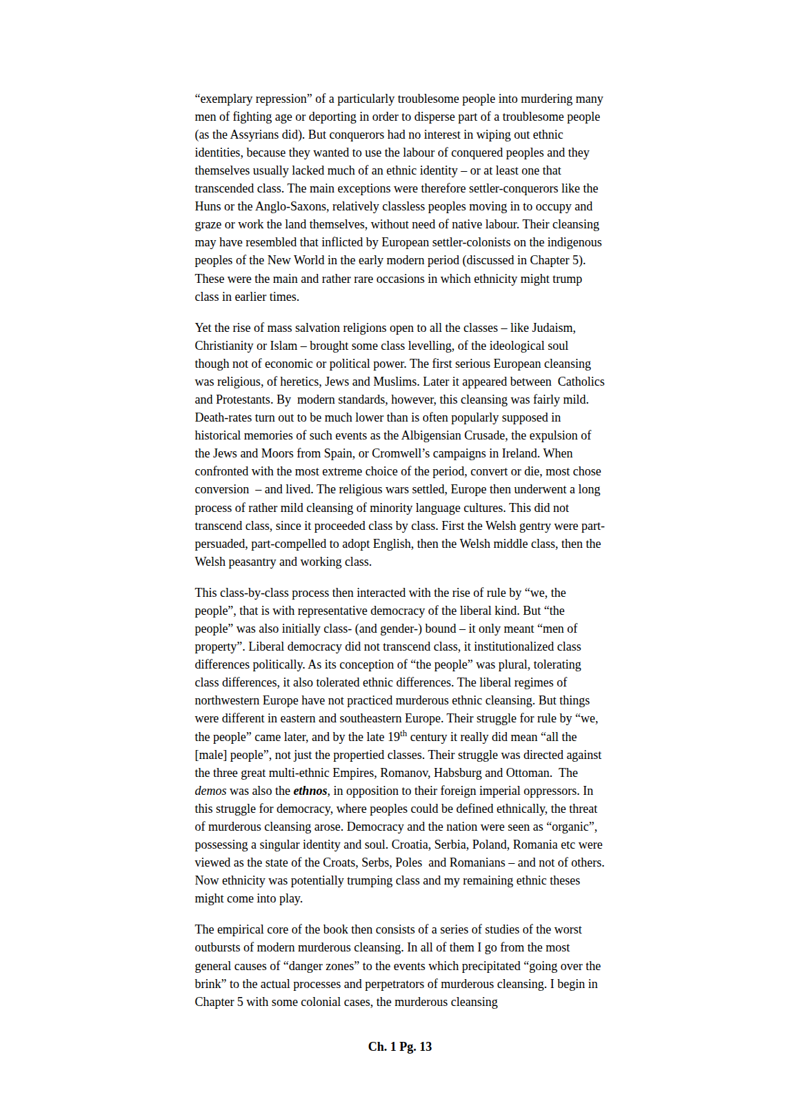“exemplary repression” of a particularly troublesome people into murdering many men of fighting age or deporting in order to disperse part of a troublesome people (as the Assyrians did). But conquerors had no interest in wiping out ethnic identities, because they wanted to use the labour of conquered peoples and they themselves usually lacked much of an ethnic identity – or at least one that transcended class. The main exceptions were therefore settler-conquerors like the Huns or the Anglo-Saxons, relatively classless peoples moving in to occupy and graze or work the land themselves, without need of native labour. Their cleansing may have resembled that inflicted by European settler-colonists on the indigenous peoples of the New World in the early modern period (discussed in Chapter 5). These were the main and rather rare occasions in which ethnicity might trump class in earlier times.
Yet the rise of mass salvation religions open to all the classes – like Judaism, Christianity or Islam – brought some class levelling, of the ideological soul though not of economic or political power. The first serious European cleansing was religious, of heretics, Jews and Muslims. Later it appeared between Catholics and Protestants. By modern standards, however, this cleansing was fairly mild. Death-rates turn out to be much lower than is often popularly supposed in historical memories of such events as the Albigensian Crusade, the expulsion of the Jews and Moors from Spain, or Cromwell’s campaigns in Ireland. When confronted with the most extreme choice of the period, convert or die, most chose conversion – and lived. The religious wars settled, Europe then underwent a long process of rather mild cleansing of minority language cultures. This did not transcend class, since it proceeded class by class. First the Welsh gentry were part-persuaded, part-compelled to adopt English, then the Welsh middle class, then the Welsh peasantry and working class.
This class-by-class process then interacted with the rise of rule by “we, the people”, that is with representative democracy of the liberal kind. But “the people” was also initially class- (and gender-) bound – it only meant “men of property”. Liberal democracy did not transcend class, it institutionalized class differences politically. As its conception of “the people” was plural, tolerating class differences, it also tolerated ethnic differences. The liberal regimes of northwestern Europe have not practiced murderous ethnic cleansing. But things were different in eastern and southeastern Europe. Their struggle for rule by “we, the people” came later, and by the late 19th century it really did mean “all the [male] people”, not just the propertied classes. Their struggle was directed against the three great multi-ethnic Empires, Romanov, Habsburg and Ottoman. The demos was also the ethnos, in opposition to their foreign imperial oppressors. In this struggle for democracy, where peoples could be defined ethnically, the threat of murderous cleansing arose. Democracy and the nation were seen as “organic”, possessing a singular identity and soul. Croatia, Serbia, Poland, Romania etc were viewed as the state of the Croats, Serbs, Poles and Romanians – and not of others. Now ethnicity was potentially trumping class and my remaining ethnic theses might come into play.
The empirical core of the book then consists of a series of studies of the worst outbursts of modern murderous cleansing. In all of them I go from the most general causes of “danger zones” to the events which precipitated “going over the brink” to the actual processes and perpetrators of murderous cleansing. I begin in Chapter 5 with some colonial cases, the murderous cleansing
Ch. 1 Pg. 13